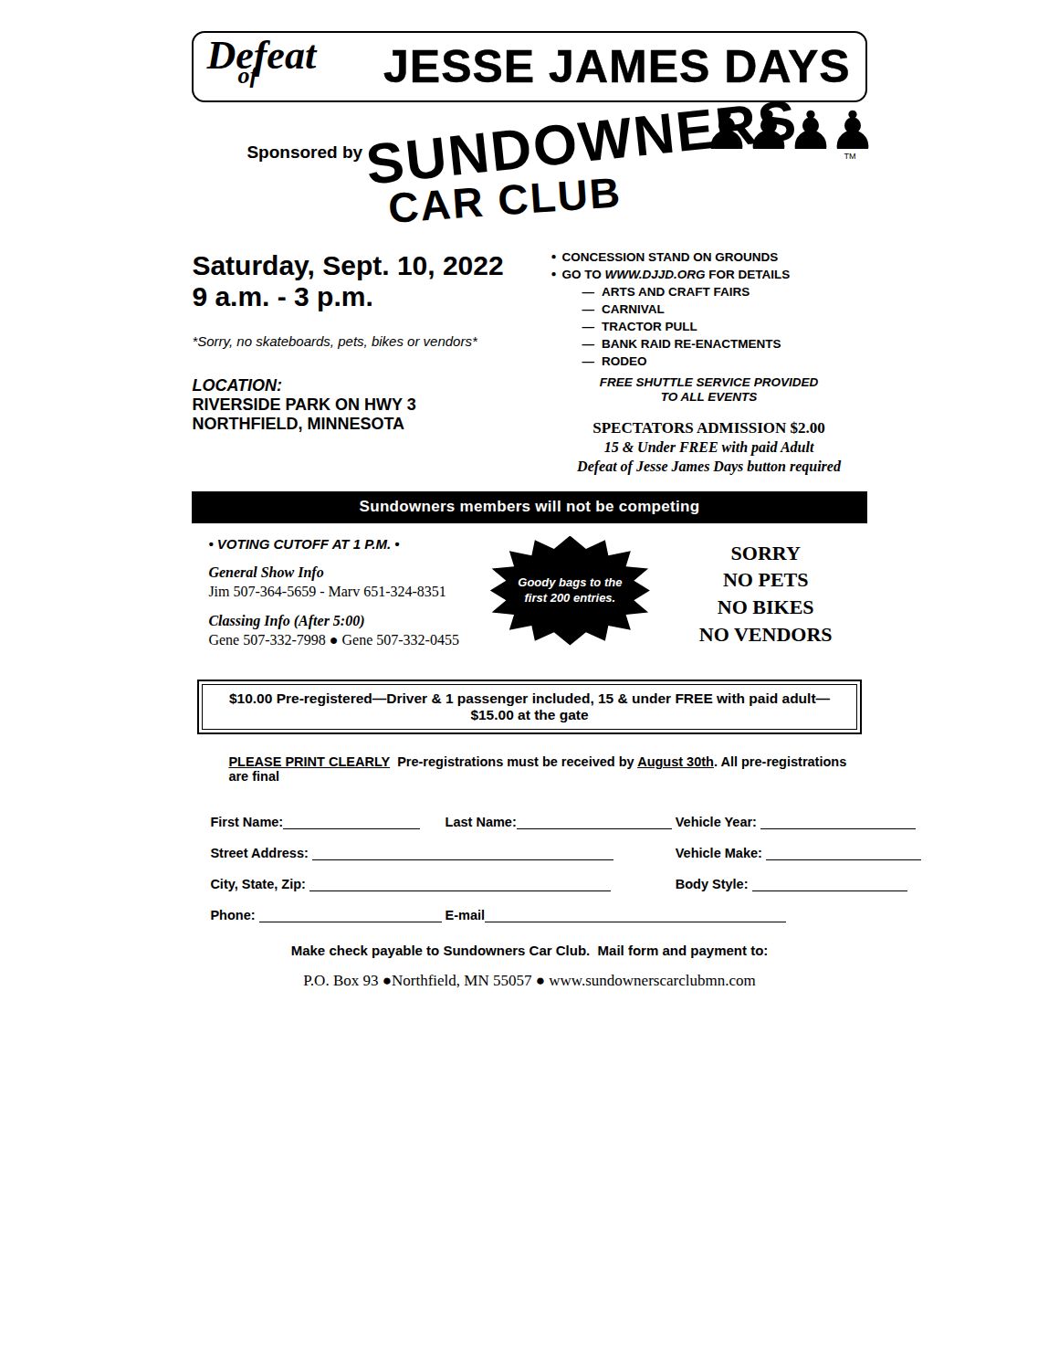Defeatof
JESSE JAMES DAYS
Sponsored by
SUNDOWNERS
CAR CLUB
♟♟♟♟ TM
Saturday, Sept. 10, 2022
9 a.m. - 3 p.m.
*Sorry, no skateboards, pets, bikes or vendors*
LOCATION:
RIVERSIDE PARK ON HWY 3
NORTHFIELD, MINNESOTA
CONCESSION STAND ON GROUNDS
GO TO WWW.DJJD.ORG FOR DETAILS
ARTS AND CRAFT FAIRS
CARNIVAL
TRACTOR PULL
BANK RAID RE-ENACTMENTS
RODEO
FREE SHUTTLE SERVICE PROVIDED
TO ALL EVENTS
SPECTATORS ADMISSION $2.00
15 & Under FREE with paid Adult
Defeat of Jesse James Days button required
Sundowners members will not be competing
• VOTING CUTOFF AT 1 P.M. •
General Show Info
Jim 507-364-5659 - Marv 651-324-8351
Classing Info (After 5:00)
Gene 507-332-7998 ● Gene 507-332-0455
Goody bags to the
first 200 entries.
SORRY
NO PETS
NO BIKES
NO VENDORS
$10.00 Pre-registered—Driver & 1 passenger included, 15 & under FREE with paid adult—$15.00 at the gate
PLEASE PRINT CLEARLY Pre-registrations must be received by August 30th. All pre-registrations are final
| First Name: | Last Name: | Vehicle Year: |
| Street Address: | Vehicle Make: |
| City, State, Zip: | Body Style: |
| Phone: | E-mail |
Make check payable to Sundowners Car Club. Mail form and payment to:
P.O. Box 93 ●Northfield, MN 55057 ● www.sundownerscarclubmn.com